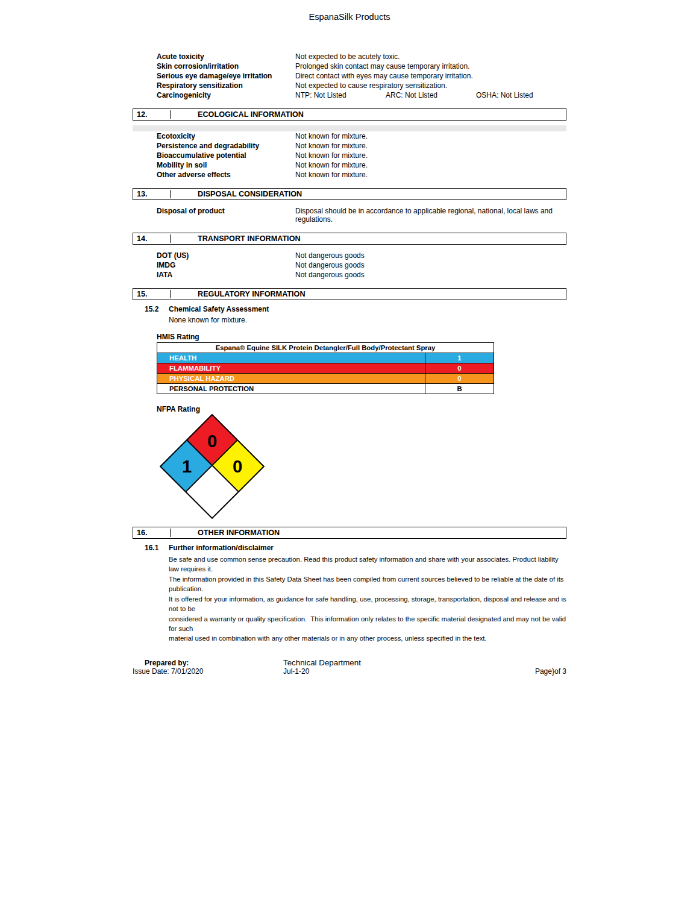EspanaSilk Products
| Acute toxicity | Not expected to be acutely toxic. |
| Skin corrosion/irritation | Prolonged skin contact may cause temporary irritation. |
| Serious eye damage/eye irritation | Direct contact with eyes may cause temporary irritation. |
| Respiratory sensitization | Not expected to cause respiratory sensitization. |
| Carcinogenicity | NTP: Not Listed | ARC: Not Listed | OSHA: Not Listed |
12.
ECOLOGICAL INFORMATION
| Ecotoxicity | Not known for mixture. |
| Persistence and degradability | Not known for mixture. |
| Bioaccumulative potential | Not known for mixture. |
| Mobility in soil | Not known for mixture. |
| Other adverse effects | Not known for mixture. |
13.
DISPOSAL CONSIDERATION
| Disposal of product | Disposal should be in accordance to applicable regional, national, local laws and regulations. |
14.
TRANSPORT INFORMATION
| DOT (US) | Not dangerous goods |
| IMDG | Not dangerous goods |
| IATA | Not dangerous goods |
15.
REGULATORY INFORMATION
15.2 Chemical Safety Assessment
None known for mixture.
HMIS Rating
| Espana® Equine SILK Protein Detangler/Full Body/Protectant Spray |
| HEALTH | 1 |
| FLAMMABILITY | 0 |
| PHYSICAL HAZARD | 0 |
| PERSONAL PROTECTION | B |
NFPA Rating
0
1
0
16.
OTHER INFORMATION
16.1 Further information/disclaimer
Be safe and use common sense precaution. Read this product safety information and share with your associates. Product liability law requires it.
The information provided in this Safety Data Sheet has been compiled from current sources believed to be reliable at the date of its publication.
It is offered for your information, as guidance for safe handling, use, processing, storage, transportation, disposal and release and is not to be
considered a warranty or quality specification. This information only relates to the specific material designated and may not be valid for such
material used in combination with any other materials or in any other process, unless specified in the text.
Prepared by: Technical Department
Jul-1-20
Issue Date: 7/01/2020
Page}of 3